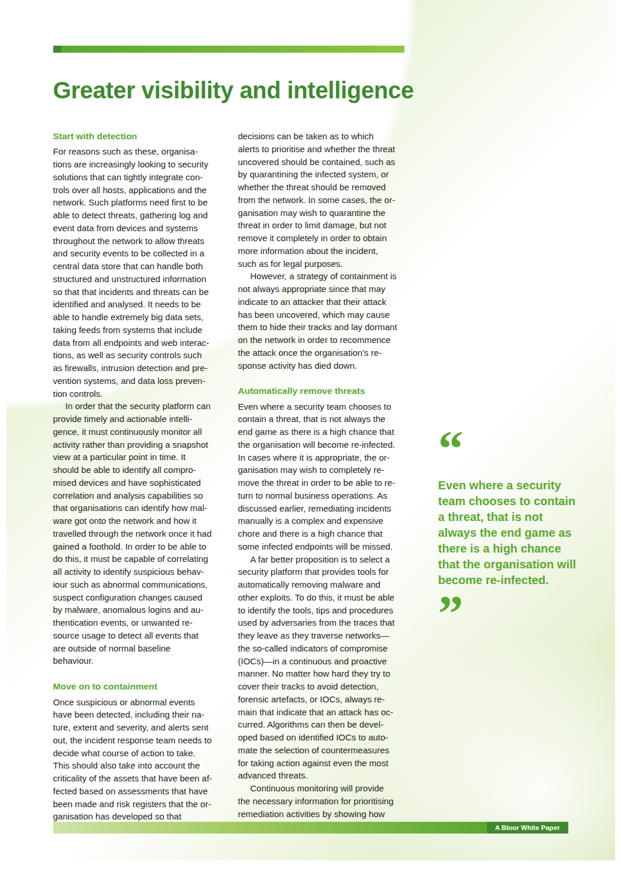Greater visibility and intelligence
Start with detection
For reasons such as these, organisations are increasingly looking to security solutions that can tightly integrate controls over all hosts, applications and the network. Such platforms need first to be able to detect threats, gathering log and event data from devices and systems throughout the network to allow threats and security events to be collected in a central data store that can handle both structured and unstructured information so that that incidents and threats can be identified and analysed. It needs to be able to handle extremely big data sets, taking feeds from systems that include data from all endpoints and web interactions, as well as security controls such as firewalls, intrusion detection and prevention systems, and data loss prevention controls.
In order that the security platform can provide timely and actionable intelligence, it must continuously monitor all activity rather than providing a snapshot view at a particular point in time. It should be able to identify all compromised devices and have sophisticated correlation and analysis capabilities so that organisations can identify how malware got onto the network and how it travelled through the network once it had gained a foothold. In order to be able to do this, it must be capable of correlating all activity to identify suspicious behaviour such as abnormal communications, suspect configuration changes caused by malware, anomalous logins and authentication events, or unwanted resource usage to detect all events that are outside of normal baseline behaviour.
Move on to containment
Once suspicious or abnormal events have been detected, including their nature, extent and severity, and alerts sent out, the incident response team needs to decide what course of action to take. This should also take into account the criticality of the assets that have been affected based on assessments that have been made and risk registers that the organisation has developed so that
decisions can be taken as to which alerts to prioritise and whether the threat uncovered should be contained, such as by quarantining the infected system, or whether the threat should be removed from the network. In some cases, the organisation may wish to quarantine the threat in order to limit damage, but not remove it completely in order to obtain more information about the incident, such as for legal purposes.
However, a strategy of containment is not always appropriate since that may indicate to an attacker that their attack has been uncovered, which may cause them to hide their tracks and lay dormant on the network in order to recommence the attack once the organisation's response activity has died down.
Automatically remove threats
Even where a security team chooses to contain a threat, that is not always the end game as there is a high chance that the organisation will become re-infected. In cases where it is appropriate, the organisation may wish to completely remove the threat in order to be able to return to normal business operations. As discussed earlier, remediating incidents manually is a complex and expensive chore and there is a high chance that some infected endpoints will be missed.
A far better proposition is to select a security platform that provides tools for automatically removing malware and other exploits. To do this, it must be able to identify the tools, tips and procedures used by adversaries from the traces that they leave as they traverse networks—the so-called indicators of compromise (IOCs)—in a continuous and proactive manner. No matter how hard they try to cover their tracks to avoid detection, forensic artefacts, or IOCs, always remain that indicate that an attack has occurred. Algorithms can then be developed based on identified IOCs to automate the selection of countermeasures for taking action against even the most advanced threats.
Continuous monitoring will provide the necessary information for prioritising remediation activities by showing how
“
Even where a security team chooses to contain a threat, that is not always the end game as there is a high chance that the organisation will become re-infected.
”
A Bloor White Paper